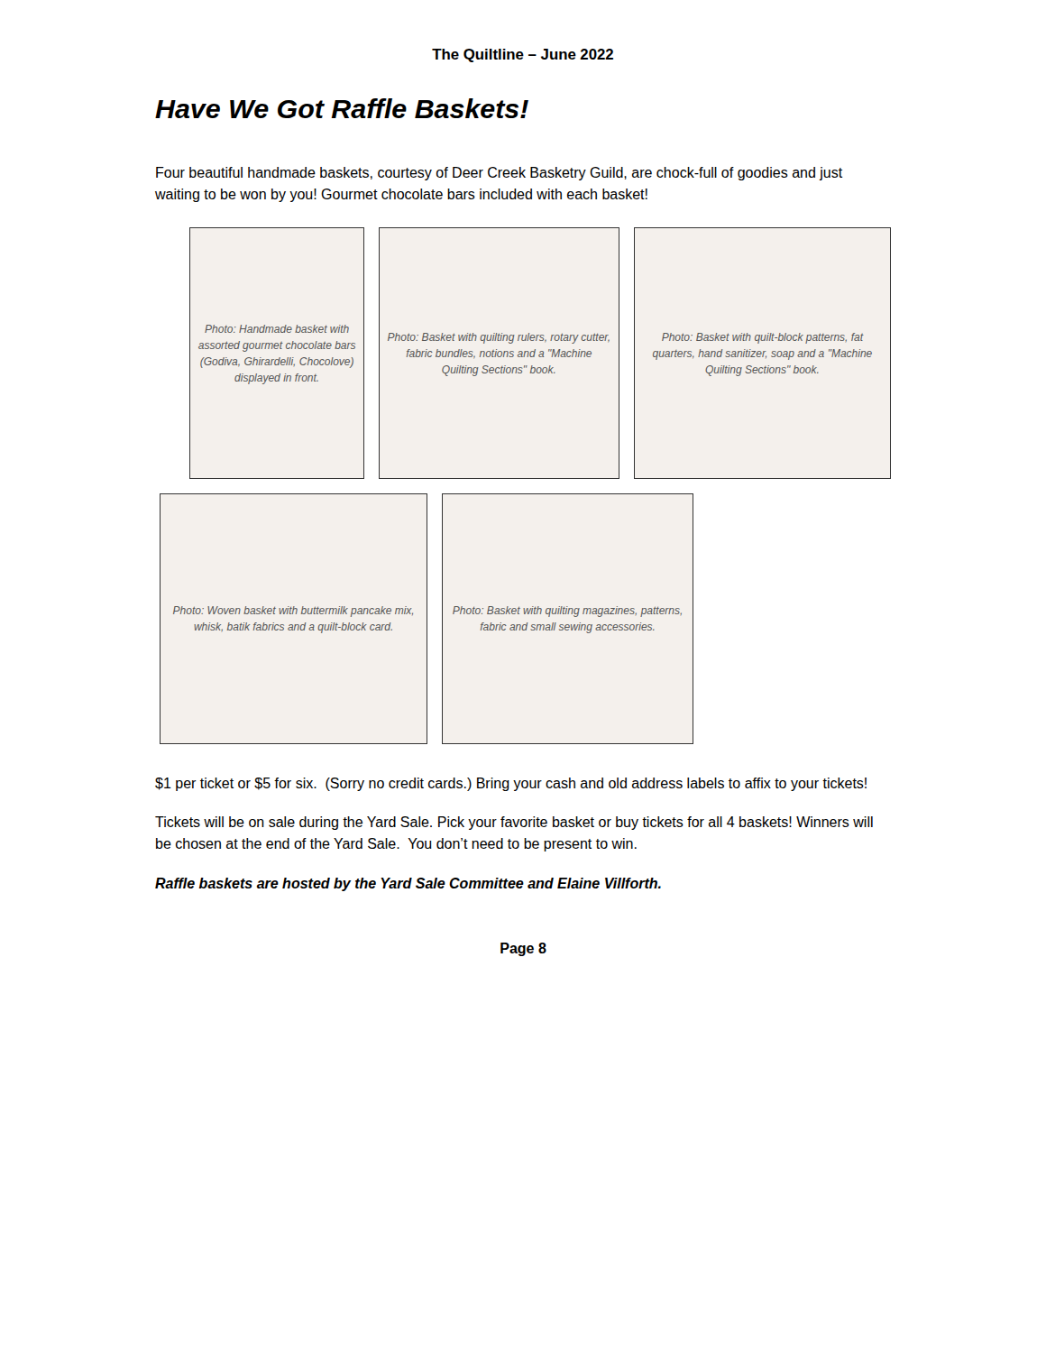The Quiltline – June 2022
Have We Got Raffle Baskets!
Four beautiful handmade baskets, courtesy of Deer Creek Basketry Guild, are chock-full of goodies and just waiting to be won by you! Gourmet chocolate bars included with each basket!
Photo: Handmade basket with assorted gourmet chocolate bars (Godiva, Ghirardelli, Chocolove) displayed in front.
Photo: Basket with quilting rulers, rotary cutter, fabric bundles, notions and a "Machine Quilting Sections" book.
Photo: Basket with quilt-block patterns, fat quarters, hand sanitizer, soap and a "Machine Quilting Sections" book.
Photo: Woven basket with buttermilk pancake mix, whisk, batik fabrics and a quilt-block card.
Photo: Basket with quilting magazines, patterns, fabric and small sewing accessories.
$1 per ticket or $5 for six. (Sorry no credit cards.) Bring your cash and old address labels to affix to your tickets!
Tickets will be on sale during the Yard Sale. Pick your favorite basket or buy tickets for all 4 baskets! Winners will be chosen at the end of the Yard Sale. You don’t need to be present to win.
Raffle baskets are hosted by the Yard Sale Committee and Elaine Villforth.
Page 8